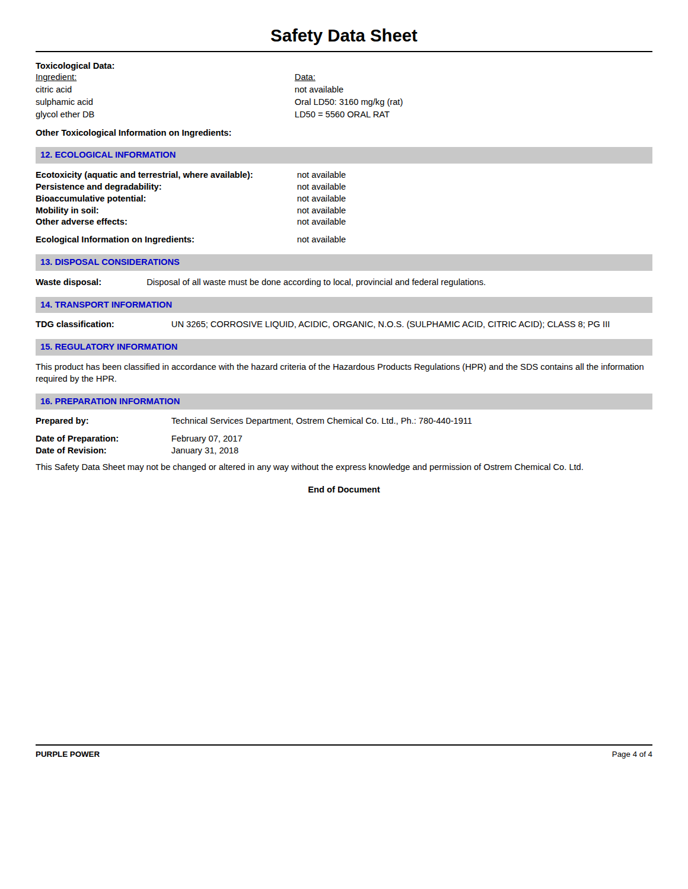Safety Data Sheet
Toxicological Data:
| Ingredient: | Data: |
| citric acid | not available |
| sulphamic acid | Oral LD50: 3160 mg/kg (rat) |
| glycol ether DB | LD50 = 5560 ORAL RAT |
Other Toxicological Information on Ingredients:
12. ECOLOGICAL INFORMATION
| Ecotoxicity (aquatic and terrestrial, where available): | not available |
| Persistence and degradability: | not available |
| Bioaccumulative potential: | not available |
| Mobility in soil: | not available |
| Other adverse effects: | not available |
| Ecological Information on Ingredients: | not available |
13. DISPOSAL CONSIDERATIONS
| Waste disposal: | Disposal of all waste must be done according to local, provincial and federal regulations. |
14. TRANSPORT INFORMATION
| TDG classification: | UN 3265; CORROSIVE LIQUID, ACIDIC, ORGANIC, N.O.S. (SULPHAMIC ACID, CITRIC ACID); CLASS 8; PG III |
15. REGULATORY INFORMATION
This product has been classified in accordance with the hazard criteria of the Hazardous Products Regulations (HPR) and the SDS contains all the information required by the HPR.
16. PREPARATION INFORMATION
| Prepared by: | Technical Services Department, Ostrem Chemical Co. Ltd., Ph.: 780-440-1911 |
| Date of Preparation: | February 07, 2017 |
| Date of Revision: | January 31, 2018 |
This Safety Data Sheet may not be changed or altered in any way without the express knowledge and permission of Ostrem Chemical Co. Ltd.
End of Document
PURPLE POWER Page 4 of 4